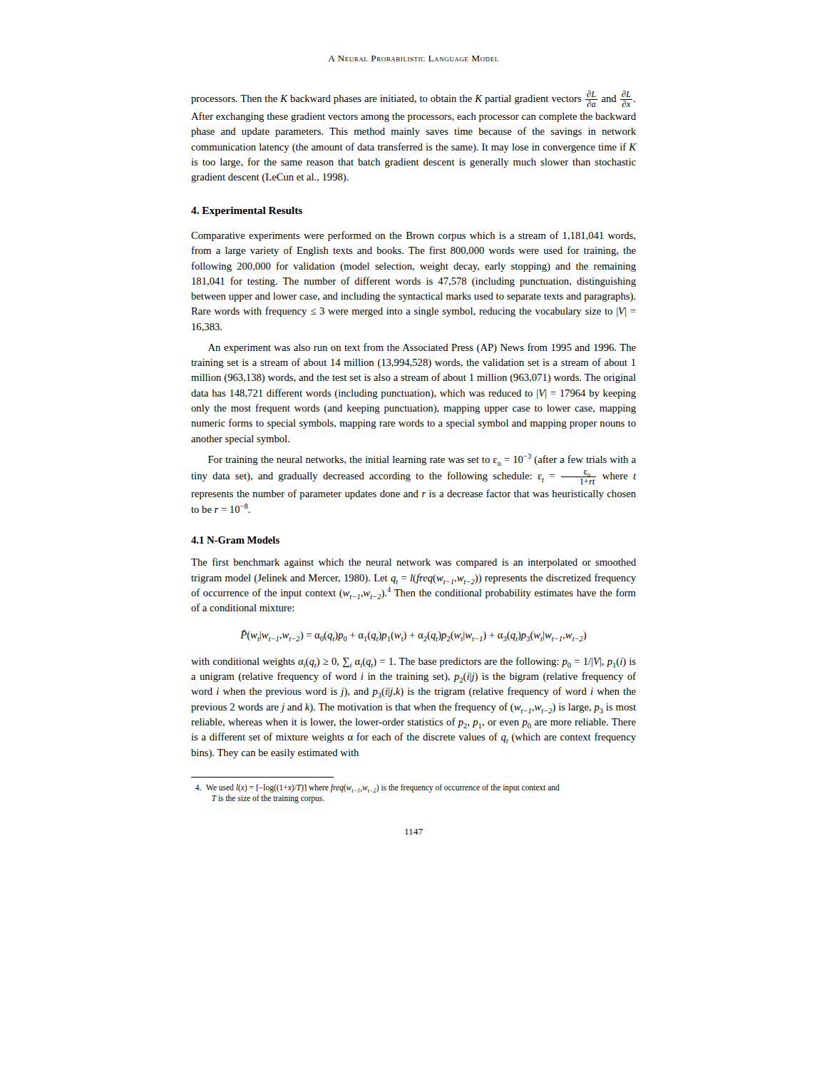A Neural Probabilistic Language Model
processors. Then the K backward phases are initiated, to obtain the K partial gradient vectors ∂L∂a and ∂L∂x. After exchanging these gradient vectors among the processors, each processor can complete the backward phase and update parameters. This method mainly saves time because of the savings in network communication latency (the amount of data transferred is the same). It may lose in convergence time if K is too large, for the same reason that batch gradient descent is generally much slower than stochastic gradient descent (LeCun et al., 1998).
4. Experimental Results
Comparative experiments were performed on the Brown corpus which is a stream of 1,181,041 words, from a large variety of English texts and books. The first 800,000 words were used for training, the following 200,000 for validation (model selection, weight decay, early stopping) and the remaining 181,041 for testing. The number of different words is 47,578 (including punctuation, distinguishing between upper and lower case, and including the syntactical marks used to separate texts and paragraphs). Rare words with frequency ≤ 3 were merged into a single symbol, reducing the vocabulary size to |V| = 16,383.
An experiment was also run on text from the Associated Press (AP) News from 1995 and 1996. The training set is a stream of about 14 million (13,994,528) words, the validation set is a stream of about 1 million (963,138) words, and the test set is also a stream of about 1 million (963,071) words. The original data has 148,721 different words (including punctuation), which was reduced to |V| = 17964 by keeping only the most frequent words (and keeping punctuation), mapping upper case to lower case, mapping numeric forms to special symbols, mapping rare words to a special symbol and mapping proper nouns to another special symbol.
For training the neural networks, the initial learning rate was set to εo = 10−3 (after a few trials with a tiny data set), and gradually decreased according to the following schedule: εt = εo 1+rt where t represents the number of parameter updates done and r is a decrease factor that was heuristically chosen to be r = 10−8.
4.1 N-Gram Models
The first benchmark against which the neural network was compared is an interpolated or smoothed trigram model (Jelinek and Mercer, 1980). Let qt = l(freq(wt−1,wt−2)) represents the discretized frequency of occurrence of the input context (wt−1,wt−2).4 Then the conditional probability estimates have the form of a conditional mixture:
P̂(wt|wt−1,wt−2) = α0(qt)p0 + α1(qt)p1(wt) + α2(qt)p2(wt|wt−1) + α3(qt)p3(wt|wt−1,wt−2)
with conditional weights αi(qt) ≥ 0, ∑i αi(qt) = 1. The base predictors are the following: p0 = 1/|V|, p1(i) is a unigram (relative frequency of word i in the training set), p2(i|j) is the bigram (relative frequency of word i when the previous word is j), and p3(i|j,k) is the trigram (relative frequency of word i when the previous 2 words are j and k). The motivation is that when the frequency of (wt−1,wt−2) is large, p3 is most reliable, whereas when it is lower, the lower-order statistics of p2, p1, or even p0 are more reliable. There is a different set of mixture weights α for each of the discrete values of qt (which are context frequency bins). They can be easily estimated with
4. We used l(x) = ⌈−log((1+x)/T)⌉ where freq(wt−1,wt−2) is the frequency of occurrence of the input context and T is the size of the training corpus.
1147